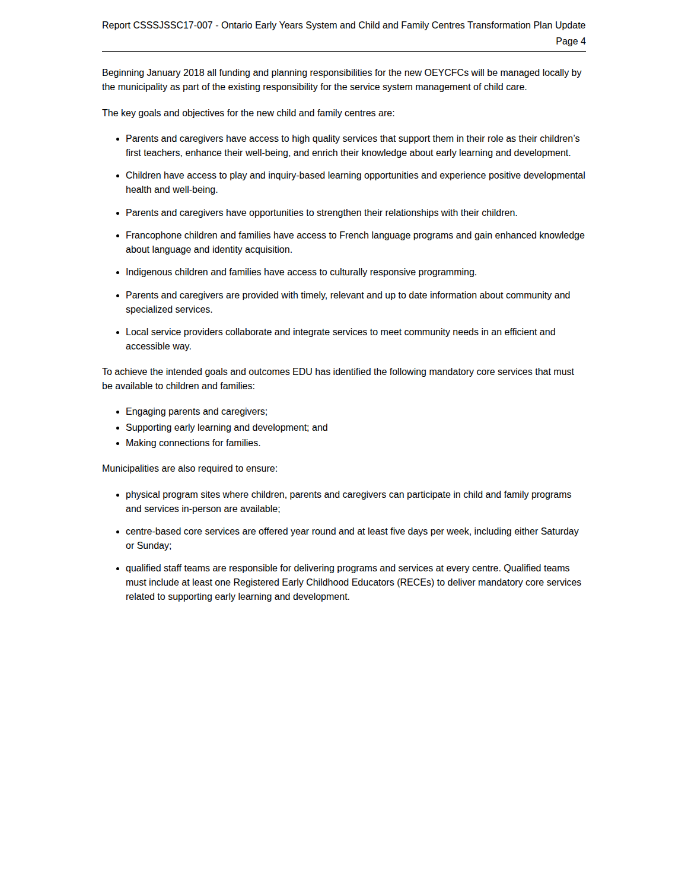Report CSSSJSSC17-007 - Ontario Early Years System and Child and Family Centres Transformation Plan Update
Page 4
Beginning January 2018 all funding and planning responsibilities for the new OEYCFCs will be managed locally by the municipality as part of the existing responsibility for the service system management of child care.
The key goals and objectives for the new child and family centres are:
Parents and caregivers have access to high quality services that support them in their role as their children’s first teachers, enhance their well-being, and enrich their knowledge about early learning and development.
Children have access to play and inquiry-based learning opportunities and experience positive developmental health and well-being.
Parents and caregivers have opportunities to strengthen their relationships with their children.
Francophone children and families have access to French language programs and gain enhanced knowledge about language and identity acquisition.
Indigenous children and families have access to culturally responsive programming.
Parents and caregivers are provided with timely, relevant and up to date information about community and specialized services.
Local service providers collaborate and integrate services to meet community needs in an efficient and accessible way.
To achieve the intended goals and outcomes EDU has identified the following mandatory core services that must be available to children and families:
Engaging parents and caregivers;
Supporting early learning and development; and
Making connections for families.
Municipalities are also required to ensure:
physical program sites where children, parents and caregivers can participate in child and family programs and services in-person are available;
centre-based core services are offered year round and at least five days per week, including either Saturday or Sunday;
qualified staff teams are responsible for delivering programs and services at every centre. Qualified teams must include at least one Registered Early Childhood Educators (RECEs) to deliver mandatory core services related to supporting early learning and development.